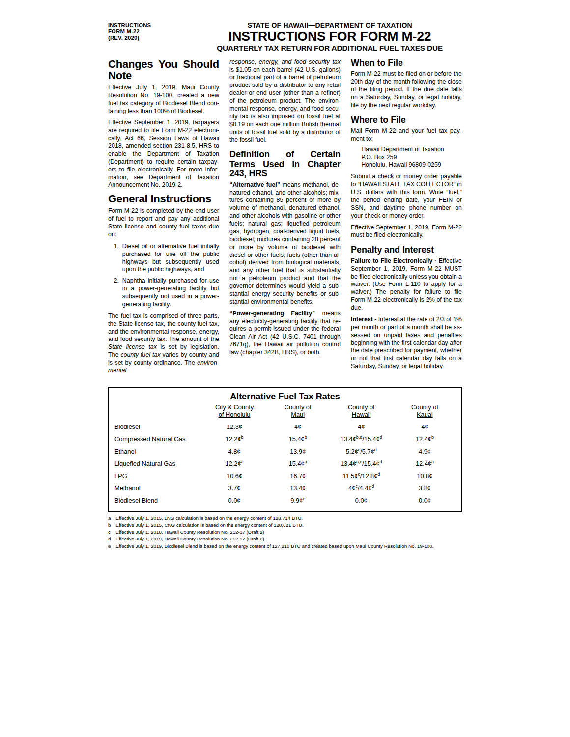INSTRUCTIONS
FORM M-22
(REV. 2020)
STATE OF HAWAII—DEPARTMENT OF TAXATION
INSTRUCTIONS FOR FORM M-22
QUARTERLY TAX RETURN FOR ADDITIONAL FUEL TAXES DUE
Changes You Should Note
Effective July 1, 2019, Maui County Resolution No. 19-100, created a new fuel tax category of Biodiesel Blend containing less than 100% of Biodiesel.
Effective September 1, 2019, taxpayers are required to file Form M-22 electronically. Act 66, Session Laws of Hawaii 2018, amended section 231-8.5, HRS to enable the Department of Taxation (Department) to require certain taxpayers to file electronically. For more information, see Department of Taxation Announcement No. 2019-2.
General Instructions
Form M-22 is completed by the end user of fuel to report and pay any additional State license and county fuel taxes due on:
1. Diesel oil or alternative fuel initially purchased for use off the public highways but subsequently used upon the public highways, and
2. Naphtha initially purchased for use in a power-generating facility but subsequently not used in a power-generating facility.
The fuel tax is comprised of three parts, the State license tax, the county fuel tax, and the environmental response, energy, and food security tax. The amount of the State license tax is set by legislation. The county fuel tax varies by county and is set by county ordinance. The environmental
response, energy, and food security tax is $1.05 on each barrel (42 U.S. gallons) or fractional part of a barrel of petroleum product sold by a distributor to any retail dealer or end user (other than a refiner) of the petroleum product. The environmental response, energy, and food security tax is also imposed on fossil fuel at $0.19 on each one million British thermal units of fossil fuel sold by a distributor of the fossil fuel.
Definition of Certain Terms Used in Chapter 243, HRS
“Alternative fuel” means methanol, denatured ethanol, and other alcohols; mixtures containing 85 percent or more by volume of methanol, denatured ethanol, and other alcohols with gasoline or other fuels; natural gas; liquefied petroleum gas; hydrogen; coal-derived liquid fuels; biodiesel; mixtures containing 20 percent or more by volume of biodiesel with diesel or other fuels; fuels (other than alcohol) derived from biological materials; and any other fuel that is substantially not a petroleum product and that the governor determines would yield a substantial energy security benefits or substantial environmental benefits.
“Power-generating Facility” means any electricity-generating facility that requires a permit issued under the federal Clean Air Act (42 U.S.C. 7401 through 7671q), the Hawaii air pollution control law (chapter 342B, HRS), or both.
When to File
Form M-22 must be filed on or before the 20th day of the month following the close of the filing period. If the due date falls on a Saturday, Sunday, or legal holiday, file by the next regular workday.
Where to File
Mail Form M-22 and your fuel tax payment to:
Hawaii Department of Taxation
P.O. Box 259
Honolulu, Hawaii 96809-0259
Submit a check or money order payable to “HAWAII STATE TAX COLLECTOR” in U.S. dollars with this form. Write “fuel,” the period ending date, your FEIN or SSN, and daytime phone number on your check or money order.
Effective September 1, 2019, Form M-22 must be filed electronically.
Penalty and Interest
Failure to File Electronically - Effective September 1, 2019, Form M-22 MUST be filed electronically unless you obtain a waiver. (Use Form L-110 to apply for a waiver.) The penalty for failure to file Form M-22 electronically is 2% of the tax due.
Interest - Interest at the rate of 2/3 of 1% per month or part of a month shall be assessed on unpaid taxes and penalties beginning with the first calendar day after the date prescribed for payment, whether or not that first calendar day falls on a Saturday, Sunday, or legal holiday.
Alternative Fuel Tax Rates
| | City & County of Honolulu | County of Maui | County of Hawaii | County of Kauai |
| --- | --- | --- | --- | --- |
| Biodiesel | 12.3¢ | 4¢ | 4¢ | 4¢ |
| Compressed Natural Gas | 12.2¢ b | 15.4¢ b | 13.4¢ b,d /15.4¢ d | 12.4¢ b |
| Ethanol | 4.8¢ | 13.9¢ | 5.2¢ c /5.7¢ d | 4.9¢ |
| Liquefied Natural Gas | 12.2¢ a | 15.4¢ a | 13.4¢ a,c /15.4¢ d | 12.4¢ a |
| LPG | 10.6¢ | 16.7¢ | 11.5¢ c /12.8¢ d | 10.8¢ |
| Methanol | 3.7¢ | 13.4¢ | 4¢ c /4.4¢ d | 3.8¢ |
| Biodiesel Blend | 0.0¢ | 9.9¢ e | 0.0¢ | 0.0¢ |
aEffective July 1, 2015, LNG calculation is based on the energy content of 128,714 BTU.
bEffective July 1, 2015, CNG calculation is based on the energy content of 128,621 BTU.
cEffective July 1, 2018, Hawaii County Resolution No. 212-17 (Draft 2)
dEffective July 1, 2019, Hawaii County Resolution No. 212-17 (Draft 2).
eEffective July 1, 2019, Biodiesel Blend is based on the energy content of 127,210 BTU and created based upon Maui County Resolution No. 19-100.